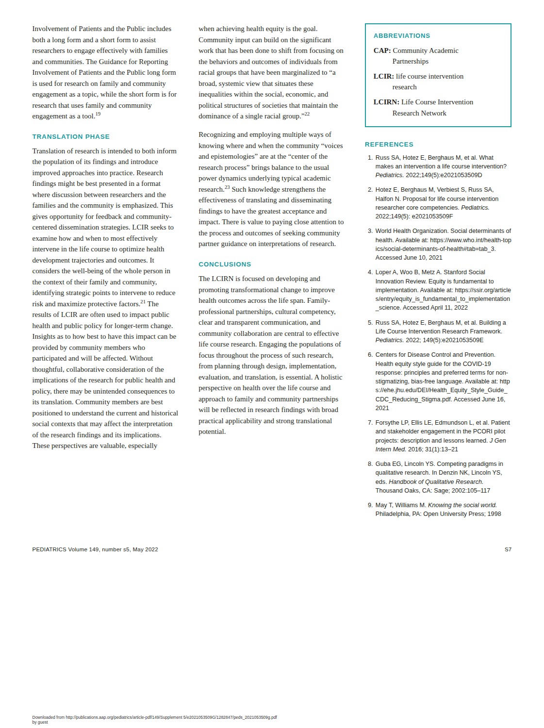Involvement of Patients and the Public includes both a long form and a short form to assist researchers to engage effectively with families and communities. The Guidance for Reporting Involvement of Patients and the Public long form is used for research on family and community engagement as a topic, while the short form is for research that uses family and community engagement as a tool.19
Translation Phase
Translation of research is intended to both inform the population of its findings and introduce improved approaches into practice. Research findings might be best presented in a format where discussion between researchers and the families and the community is emphasized. This gives opportunity for feedback and community-centered dissemination strategies. LCIR seeks to examine how and when to most effectively intervene in the life course to optimize health development trajectories and outcomes. It considers the well-being of the whole person in the context of their family and community, identifying strategic points to intervene to reduce risk and maximize protective factors.21 The results of LCIR are often used to impact public health and public policy for longer-term change. Insights as to how best to have this impact can be provided by community members who participated and will be affected. Without thoughtful, collaborative consideration of the implications of the research for public health and policy, there may be unintended consequences to its translation. Community members are best positioned to understand the current and historical social contexts that may affect the interpretation of the research findings and its implications. These perspectives are valuable, especially
when achieving health equity is the goal. Community input can build on the significant work that has been done to shift from focusing on the behaviors and outcomes of individuals from racial groups that have been marginalized to “a broad, systemic view that situates these inequalities within the social, economic, and political structures of societies that maintain the dominance of a single racial group.”22
Recognizing and employing multiple ways of knowing where and when the community “voices and epistemologies” are at the “center of the research process” brings balance to the usual power dynamics underlying typical academic research.23 Such knowledge strengthens the effectiveness of translating and disseminating findings to have the greatest acceptance and impact. There is value to paying close attention to the process and outcomes of seeking community partner guidance on interpretations of research.
Conclusions
The LCIRN is focused on developing and promoting transformational change to improve health outcomes across the life span. Family-professional partnerships, cultural competency, clear and transparent communication, and community collaboration are central to effective life course research. Engaging the populations of focus throughout the process of such research, from planning through design, implementation, evaluation, and translation, is essential. A holistic perspective on health over the life course and approach to family and community partnerships will be reflected in research findings with broad practical applicability and strong translational potential.
Abbreviations
CAP: Community AcademicPartnerships
LCIR: life course interventionresearch
LCIRN: Life Course InterventionResearch Network
References
Russ SA, Hotez E, Berghaus M, et al. What makes an intervention a life course intervention? Pediatrics. 2022;149(5):e2021053509D
Hotez E, Berghaus M, Verbiest S, Russ SA, Halfon N. Proposal for life course intervention researcher core competencies. Pediatrics. 2022;149(5): e2021053509F
World Health Organization. Social determinants of health. Available at: https://www.who.int/health-topics/social-determinants-of-health#tab=tab_3. Accessed June 10, 2021
Loper A, Woo B, Metz A. Stanford Social Innovation Review. Equity is fundamental to implementation. Available at: https://ssir.org/articles/entry/equity_is_fundamental_to_implementation_science. Accessed April 11, 2022
Russ SA, Hotez E, Berghaus M, et al. Building a Life Course Intervention Research Framework. Pediatrics. 2022; 149(5):e2021053509E
Centers for Disease Control and Prevention. Health equity style guide for the COVID-19 response: principles and preferred terms for non- stigmatizing, bias-free language. Available at: https://ehe.jhu.edu/DEI/Health_Equity_Style_Guide_CDC_Reducing_Stigma.pdf. Accessed June 16, 2021
Forsythe LP, Ellis LE, Edmundson L, et al. Patient and stakeholder engagement in the PCORI pilot projects: description and lessons learned. J Gen Intern Med. 2016; 31(1):13–21
Guba EG, Lincoln YS. Competing paradigms in qualitative research. In Denzin NK, Lincoln YS, eds. Handbook of Qualitative Research. Thousand Oaks, CA: Sage; 2002:105–117
May T, Williams M. Knowing the social world. Philadelphia, PA: Open University Press; 1998
PEDIATRICS Volume 149, number s5, May 2022
S7
Downloaded from http://publications.aap.org/pediatrics/article-pdf/149/Supplement 5/e2021053509G/1282847/peds_2021053509g.pdf
by guest